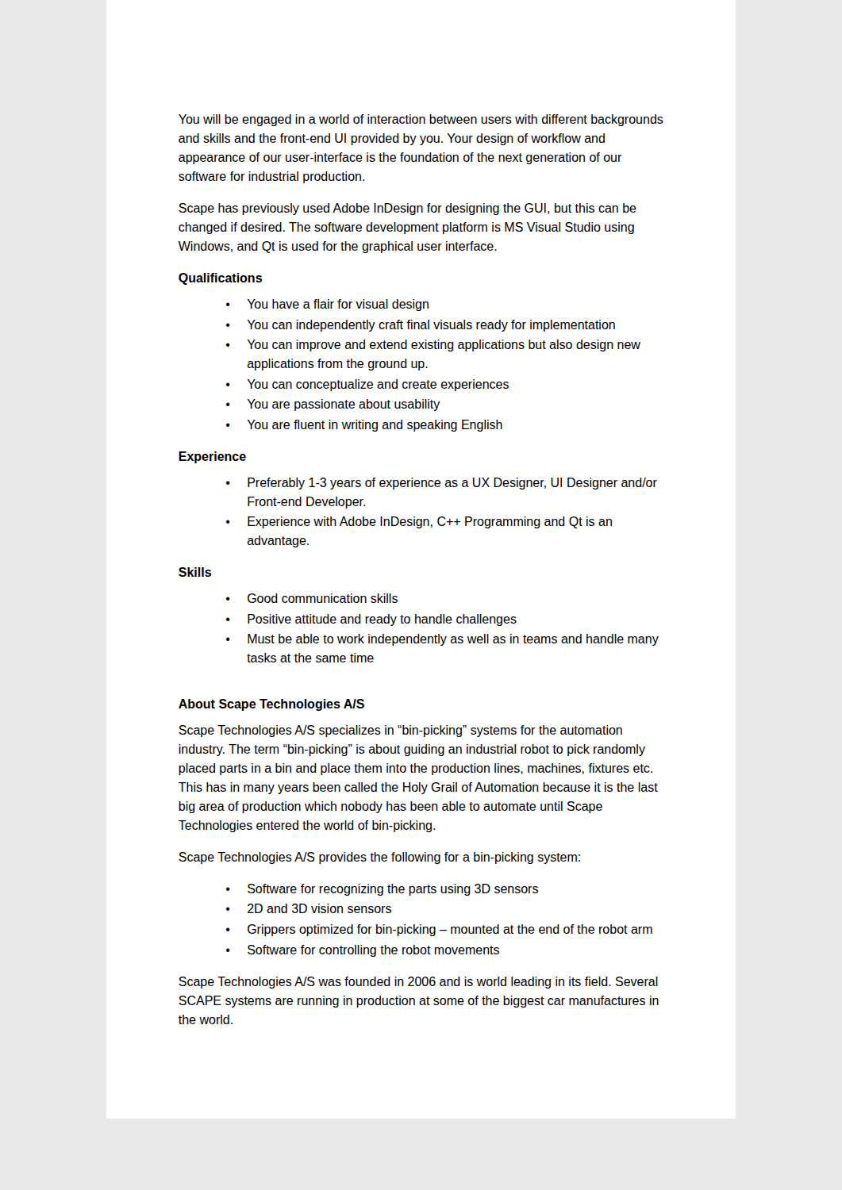You will be engaged in a world of interaction between users with different backgrounds and skills and the front-end UI provided by you. Your design of workflow and appearance of our user-interface is the foundation of the next generation of our software for industrial production.
Scape has previously used Adobe InDesign for designing the GUI, but this can be changed if desired. The software development platform is MS Visual Studio using Windows, and Qt is used for the graphical user interface.
Qualifications
You have a flair for visual design
You can independently craft final visuals ready for implementation
You can improve and extend existing applications but also design new applications from the ground up.
You can conceptualize and create experiences
You are passionate about usability
You are fluent in writing and speaking English
Experience
Preferably 1-3 years of experience as a UX Designer, UI Designer and/or Front-end Developer.
Experience with Adobe InDesign, C++ Programming and Qt is an advantage.
Skills
Good communication skills
Positive attitude and ready to handle challenges
Must be able to work independently as well as in teams and handle many tasks at the same time
About Scape Technologies A/S
Scape Technologies A/S specializes in “bin-picking” systems for the automation industry. The term “bin-picking” is about guiding an industrial robot to pick randomly placed parts in a bin and place them into the production lines, machines, fixtures etc. This has in many years been called the Holy Grail of Automation because it is the last big area of production which nobody has been able to automate until Scape Technologies entered the world of bin-picking.
Scape Technologies A/S provides the following for a bin-picking system:
Software for recognizing the parts using 3D sensors
2D and 3D vision sensors
Grippers optimized for bin-picking – mounted at the end of the robot arm
Software for controlling the robot movements
Scape Technologies A/S was founded in 2006 and is world leading in its field. Several SCAPE systems are running in production at some of the biggest car manufactures in the world.